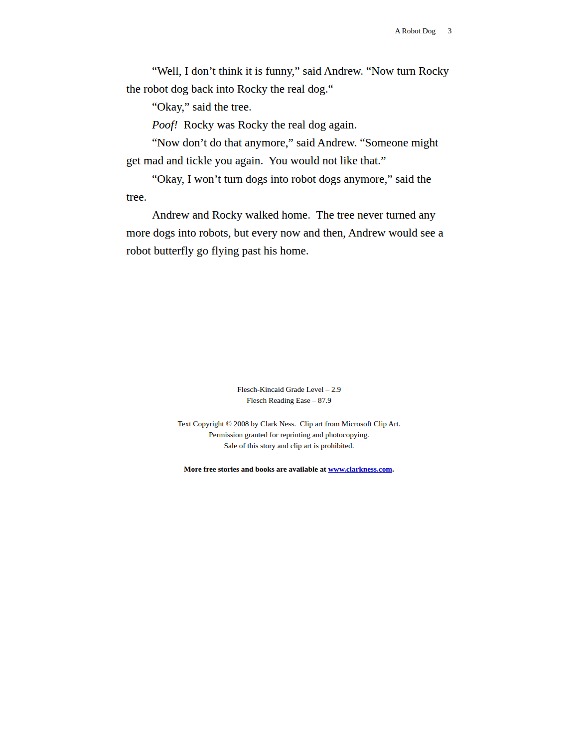A Robot Dog 3
“Well, I don’t think it is funny,” said Andrew. “Now turn Rocky the robot dog back into Rocky the real dog.“
“Okay,” said the tree.
Poof! Rocky was Rocky the real dog again.
“Now don’t do that anymore,” said Andrew. “Someone might get mad and tickle you again. You would not like that.”
“Okay, I won’t turn dogs into robot dogs anymore,” said the tree.
Andrew and Rocky walked home. The tree never turned any more dogs into robots, but every now and then, Andrew would see a robot butterfly go flying past his home.
Flesch-Kincaid Grade Level – 2.9
Flesch Reading Ease – 87.9
Text Copyright © 2008 by Clark Ness. Clip art from Microsoft Clip Art.
Permission granted for reprinting and photocopying.
Sale of this story and clip art is prohibited.
More free stories and books are available at www.clarkness.com.